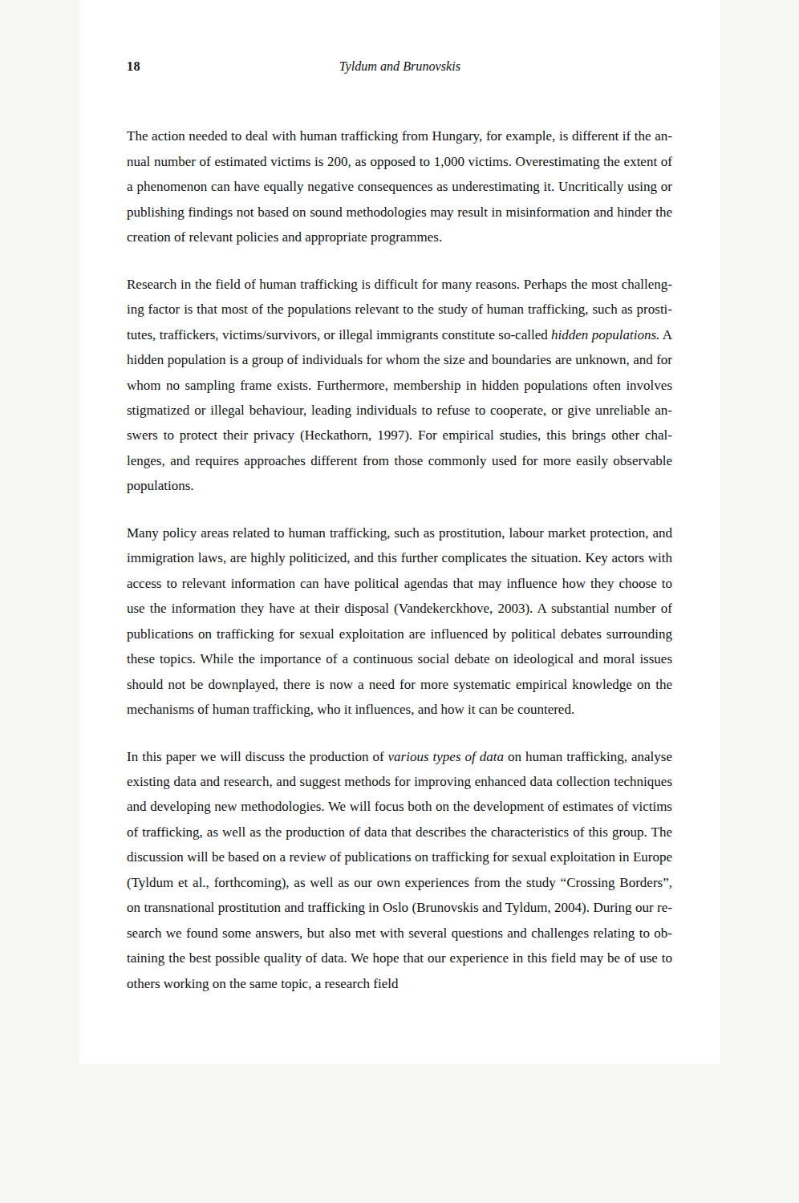18 Tyldum and Brunovskis
The action needed to deal with human trafficking from Hungary, for example, is different if the annual number of estimated victims is 200, as opposed to 1,000 victims. Overestimating the extent of a phenomenon can have equally negative consequences as underestimating it. Uncritically using or publishing findings not based on sound methodologies may result in misinformation and hinder the creation of relevant policies and appropriate programmes.
Research in the field of human trafficking is difficult for many reasons. Perhaps the most challenging factor is that most of the populations relevant to the study of human trafficking, such as prostitutes, traffickers, victims/survivors, or illegal immigrants constitute so-called hidden populations. A hidden population is a group of individuals for whom the size and boundaries are unknown, and for whom no sampling frame exists. Furthermore, membership in hidden populations often involves stigmatized or illegal behaviour, leading individuals to refuse to cooperate, or give unreliable answers to protect their privacy (Heckathorn, 1997). For empirical studies, this brings other challenges, and requires approaches different from those commonly used for more easily observable populations.
Many policy areas related to human trafficking, such as prostitution, labour market protection, and immigration laws, are highly politicized, and this further complicates the situation. Key actors with access to relevant information can have political agendas that may influence how they choose to use the information they have at their disposal (Vandekerckhove, 2003). A substantial number of publications on trafficking for sexual exploitation are influenced by political debates surrounding these topics. While the importance of a continuous social debate on ideological and moral issues should not be downplayed, there is now a need for more systematic empirical knowledge on the mechanisms of human trafficking, who it influences, and how it can be countered.
In this paper we will discuss the production of various types of data on human trafficking, analyse existing data and research, and suggest methods for improving enhanced data collection techniques and developing new methodologies. We will focus both on the development of estimates of victims of trafficking, as well as the production of data that describes the characteristics of this group. The discussion will be based on a review of publications on trafficking for sexual exploitation in Europe (Tyldum et al., forthcoming), as well as our own experiences from the study “Crossing Borders”, on transnational prostitution and trafficking in Oslo (Brunovskis and Tyldum, 2004). During our research we found some answers, but also met with several questions and challenges relating to obtaining the best possible quality of data. We hope that our experience in this field may be of use to others working on the same topic, a research field